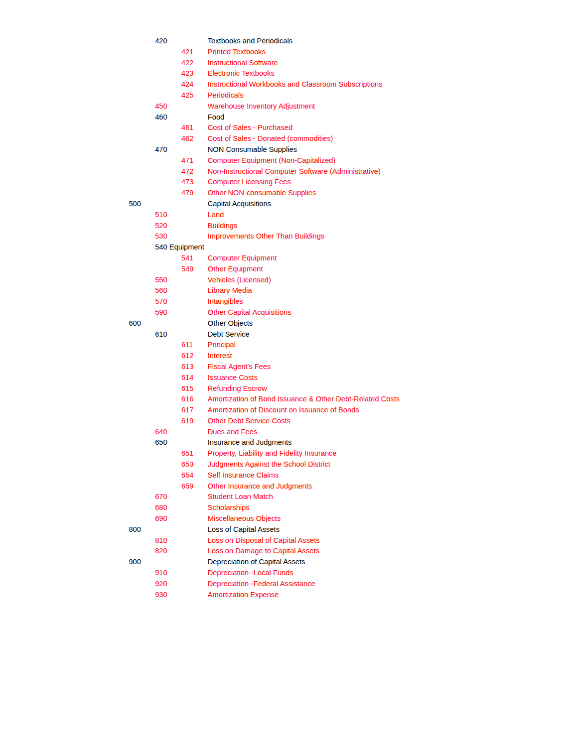| | 420 | | Textbooks and Periodicals |
| | | 421 | Printed Textbooks |
| | | 422 | Instructional Software |
| | | 423 | Electronic Textbooks |
| | | 424 | Instructional Workbooks and Classroom Subscriptions |
| | | 425 | Periodicals |
| | 450 | | Warehouse Inventory Adjustment |
| | 460 | | Food |
| | | 461 | Cost of Sales - Purchased |
| | | 462 | Cost of Sales - Donated (commodities) |
| | 470 | | NON Consumable Supplies |
| | | 471 | Computer Equipment (Non-Capitalized) |
| | | 472 | Non-Instructional Computer Software (Administrative) |
| | | 473 | Computer Licensing Fees |
| | | 479 | Other NON-consumable Supplies |
| 500 | | | Capital Acquisitions |
| | 510 | | Land |
| | 520 | | Buildings |
| | 530 | | Improvements Other Than Buildings |
| | 540 Equipment | |
| | | 541 | Computer Equipment |
| | | 549 | Other Equipment |
| | 550 | | Vehicles (Licensed) |
| | 560 | | Library Media |
| | 570 | | Intangibles |
| | 590 | | Other Capital Acquisitions |
| 600 | | | Other Objects |
| | 610 | | Debt Service |
| | | 611 | Principal |
| | | 612 | Interest |
| | | 613 | Fiscal Agent's Fees |
| | | 614 | Issuance Costs |
| | | 615 | Refunding Escrow |
| | | 616 | Amortization of Bond Issuance & Other Debt-Related Costs |
| | | 617 | Amortization of Discount on Issuance of Bonds |
| | | 619 | Other Debt Service Costs |
| | 640 | | Dues and Fees |
| | 650 | | Insurance and Judgments |
| | | 651 | Property, Liability and Fidelity Insurance |
| | | 653 | Judgments Against the School District |
| | | 654 | Self Insurance Claims |
| | | 659 | Other Insurance and Judgments |
| | 670 | | Student Loan Match |
| | 680 | | Scholarships |
| | 690 | | Miscellaneous Objects |
| 800 | | | Loss of Capital Assets |
| | 810 | | Loss on Disposal of Capital Assets |
| | 820 | | Loss on Damage to Capital Assets |
| 900 | | | Depreciation of Capital Assets |
| | 910 | | Depreciation--Local Funds |
| | 920 | | Depreciation--Federal Assistance |
| | 930 | | Amortization Expense |